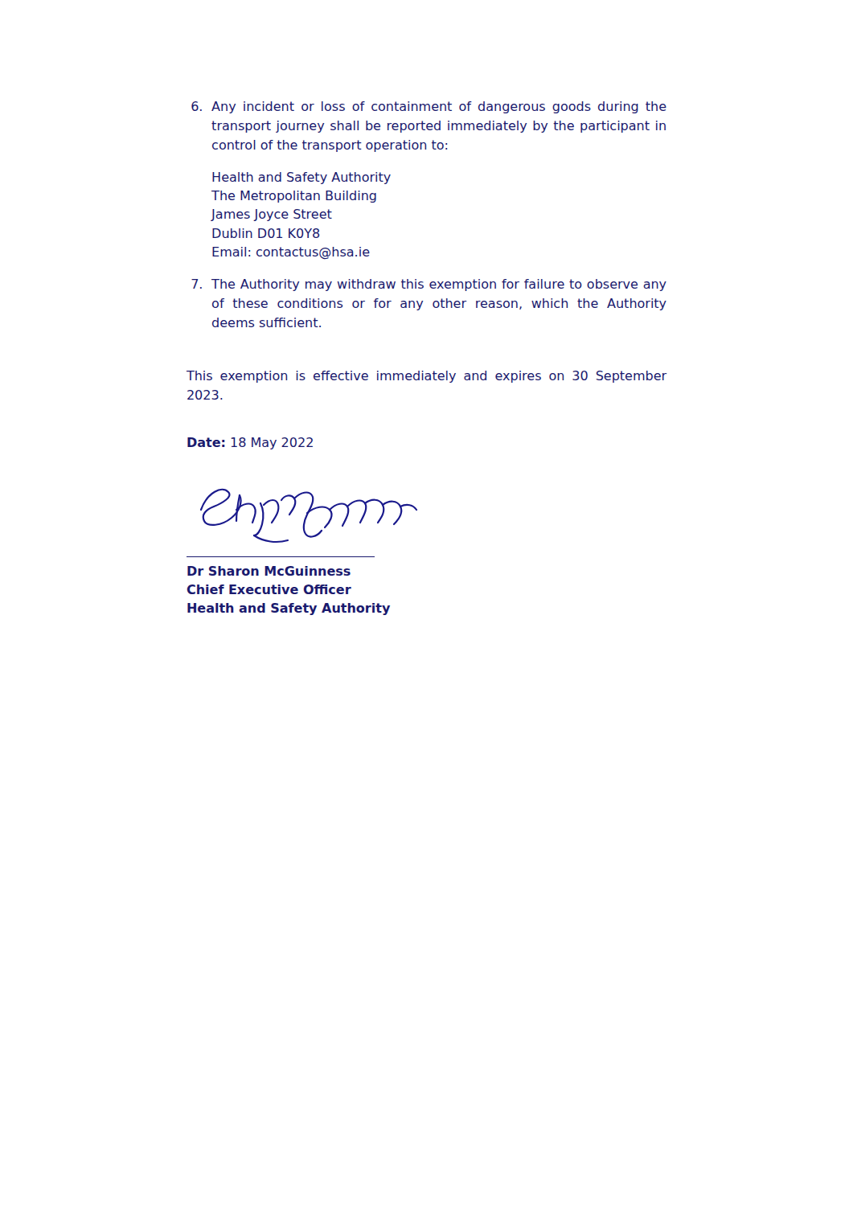Any incident or loss of containment of dangerous goods during the transport journey shall be reported immediately by the participant in control of the transport operation to:
Health and Safety Authority
The Metropolitan Building
James Joyce Street
Dublin D01 K0Y8
Email: contactus@hsa.ie
The Authority may withdraw this exemption for failure to observe any of these conditions or for any other reason, which the Authority deems sufficient.
This exemption is effective immediately and expires on 30 September 2023.
Date: 18 May 2022
Dr Sharon McGuinness
Chief Executive Officer
Health and Safety Authority